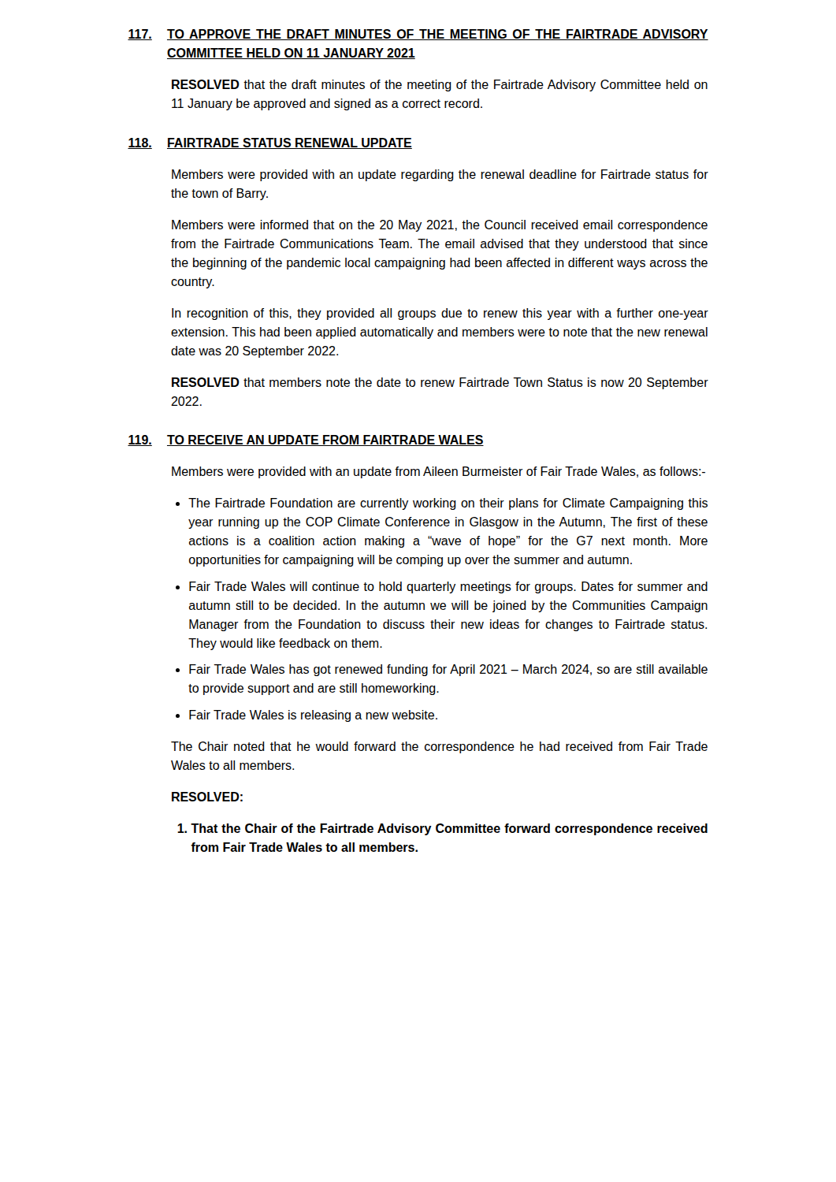117. To approve the draft minutes of the meeting of the Fairtrade Advisory Committee held on 11 January 2021
RESOLVED that the draft minutes of the meeting of the Fairtrade Advisory Committee held on 11 January be approved and signed as a correct record.
118. Fairtrade Status Renewal Update
Members were provided with an update regarding the renewal deadline for Fairtrade status for the town of Barry.
Members were informed that on the 20 May 2021, the Council received email correspondence from the Fairtrade Communications Team. The email advised that they understood that since the beginning of the pandemic local campaigning had been affected in different ways across the country.
In recognition of this, they provided all groups due to renew this year with a further one-year extension. This had been applied automatically and members were to note that the new renewal date was 20 September 2022.
RESOLVED that members note the date to renew Fairtrade Town Status is now 20 September 2022.
119. To receive an update from Fairtrade Wales
Members were provided with an update from Aileen Burmeister of Fair Trade Wales, as follows:-
The Fairtrade Foundation are currently working on their plans for Climate Campaigning this year running up the COP Climate Conference in Glasgow in the Autumn, The first of these actions is a coalition action making a “wave of hope” for the G7 next month. More opportunities for campaigning will be comping up over the summer and autumn.
Fair Trade Wales will continue to hold quarterly meetings for groups. Dates for summer and autumn still to be decided. In the autumn we will be joined by the Communities Campaign Manager from the Foundation to discuss their new ideas for changes to Fairtrade status. They would like feedback on them.
Fair Trade Wales has got renewed funding for April 2021 – March 2024, so are still available to provide support and are still homeworking.
Fair Trade Wales is releasing a new website.
The Chair noted that he would forward the correspondence he had received from Fair Trade Wales to all members.
RESOLVED:
That the Chair of the Fairtrade Advisory Committee forward correspondence received from Fair Trade Wales to all members.